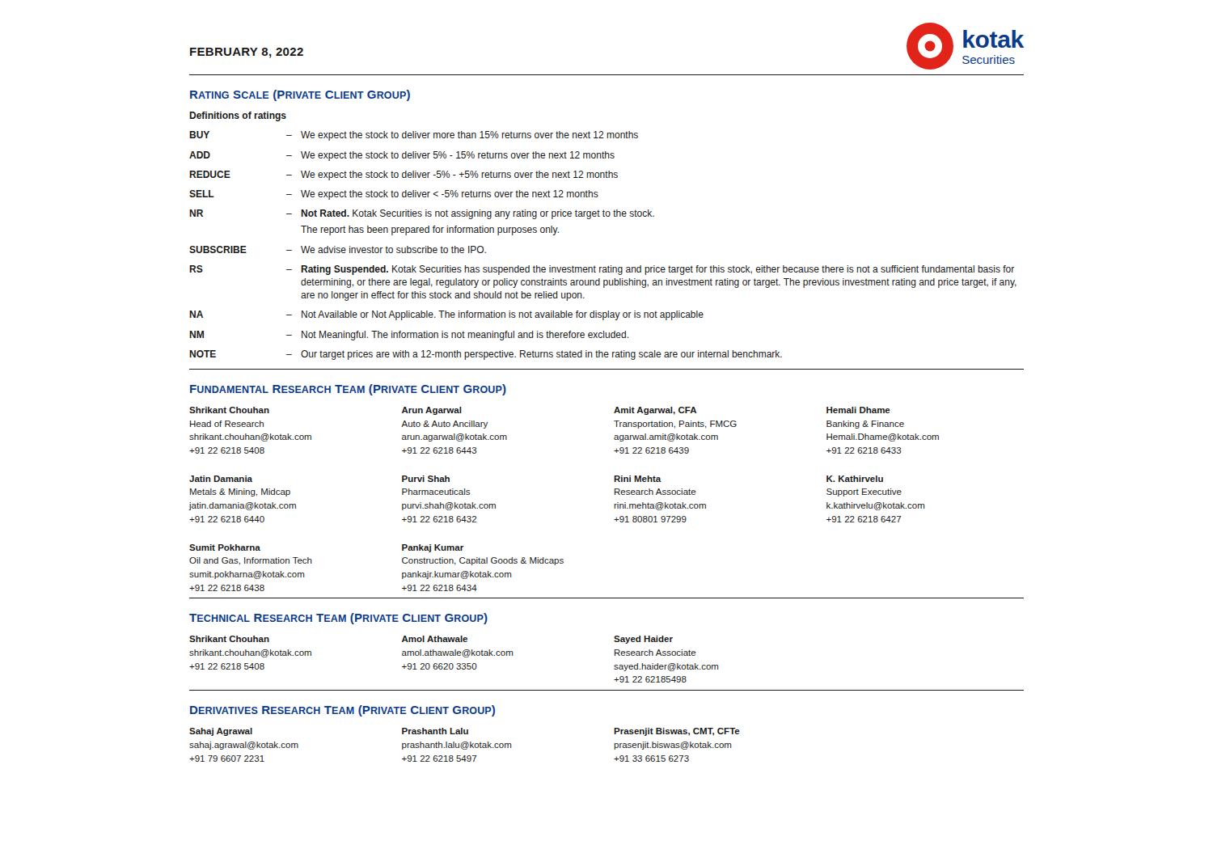FEBRUARY 8, 2022
kotak Securities
RATING SCALE (PRIVATE CLIENT GROUP)
Definitions of ratings
| BUY | – | We expect the stock to deliver more than 15% returns over the next 12 months |
| ADD | – | We expect the stock to deliver 5% - 15% returns over the next 12 months |
| REDUCE | – | We expect the stock to deliver -5% - +5% returns over the next 12 months |
| SELL | – | We expect the stock to deliver < -5% returns over the next 12 months |
| NR | – | Not Rated. Kotak Securities is not assigning any rating or price target to the stock. The report has been prepared for information purposes only. |
| SUBSCRIBE | – | We advise investor to subscribe to the IPO. |
| RS | – | Rating Suspended. Kotak Securities has suspended the investment rating and price target for this stock, either because there is not a sufficient fundamental basis for determining, or there are legal, regulatory or policy constraints around publishing, an investment rating or target. The previous investment rating and price target, if any, are no longer in effect for this stock and should not be relied upon. |
| NA | – | Not Available or Not Applicable. The information is not available for display or is not applicable |
| NM | – | Not Meaningful. The information is not meaningful and is therefore excluded. |
| NOTE | – | Our target prices are with a 12-month perspective. Returns stated in the rating scale are our internal benchmark. |
FUNDAMENTAL RESEARCH TEAM (PRIVATE CLIENT GROUP)
Shrikant Chouhan Head of Research shrikant.chouhan@kotak.com +91 22 6218 5408
Arun Agarwal Auto & Auto Ancillary arun.agarwal@kotak.com +91 22 6218 6443
Amit Agarwal, CFA Transportation, Paints, FMCG agarwal.amit@kotak.com +91 22 6218 6439
Hemali Dhame Banking & Finance Hemali.Dhame@kotak.com +91 22 6218 6433
Jatin Damania Metals & Mining, Midcap jatin.damania@kotak.com +91 22 6218 6440
Purvi Shah Pharmaceuticals purvi.shah@kotak.com +91 22 6218 6432
Rini Mehta Research Associate rini.mehta@kotak.com +91 80801 97299
K. Kathirvelu Support Executive k.kathirvelu@kotak.com +91 22 6218 6427
Sumit Pokharna Oil and Gas, Information Tech sumit.pokharna@kotak.com +91 22 6218 6438
Pankaj Kumar Construction, Capital Goods & Midcaps pankajr.kumar@kotak.com +91 22 6218 6434
TECHNICAL RESEARCH TEAM (PRIVATE CLIENT GROUP)
Shrikant Chouhan shrikant.chouhan@kotak.com +91 22 6218 5408
Amol Athawale amol.athawale@kotak.com +91 20 6620 3350
Sayed Haider Research Associate sayed.haider@kotak.com +91 22 62185498
DERIVATIVES RESEARCH TEAM (PRIVATE CLIENT GROUP)
Sahaj Agrawal sahaj.agrawal@kotak.com +91 79 6607 2231
Prashanth Lalu prashanth.lalu@kotak.com +91 22 6218 5497
Prasenjit Biswas, CMT, CFTe prasenjit.biswas@kotak.com +91 33 6615 6273